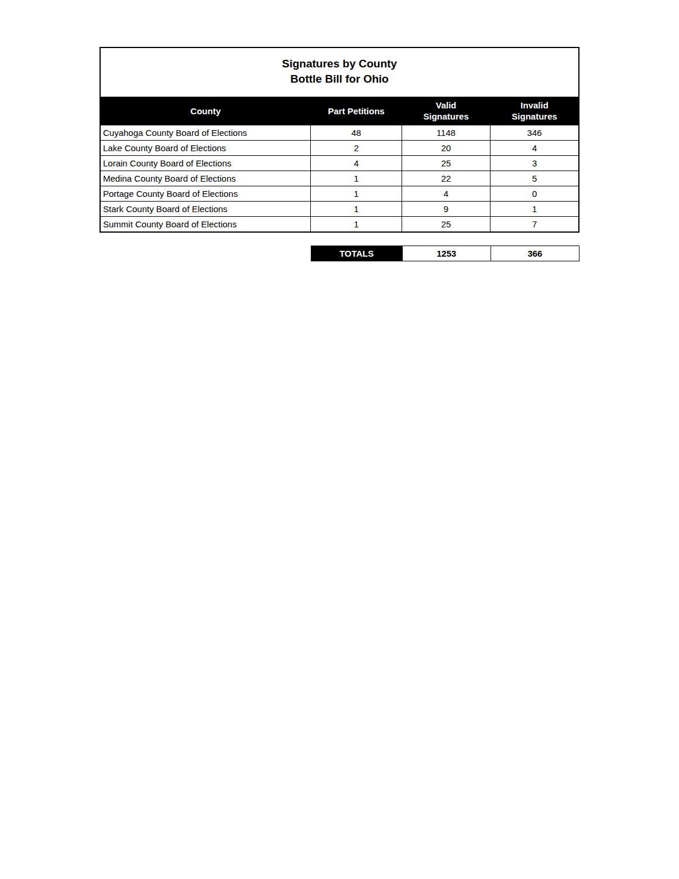Signatures by County Bottle Bill for Ohio
| County | Part Petitions | Valid Signatures | Invalid Signatures |
| --- | --- | --- | --- |
| Cuyahoga County Board of Elections | 48 | 1148 | 346 |
| Lake County Board of Elections | 2 | 20 | 4 |
| Lorain County Board of Elections | 4 | 25 | 3 |
| Medina County Board of Elections | 1 | 22 | 5 |
| Portage County Board of Elections | 1 | 4 | 0 |
| Stark County Board of Elections | 1 | 9 | 1 |
| Summit County Board of Elections | 1 | 25 | 7 |
| TOTALS | 1253 | 366 |